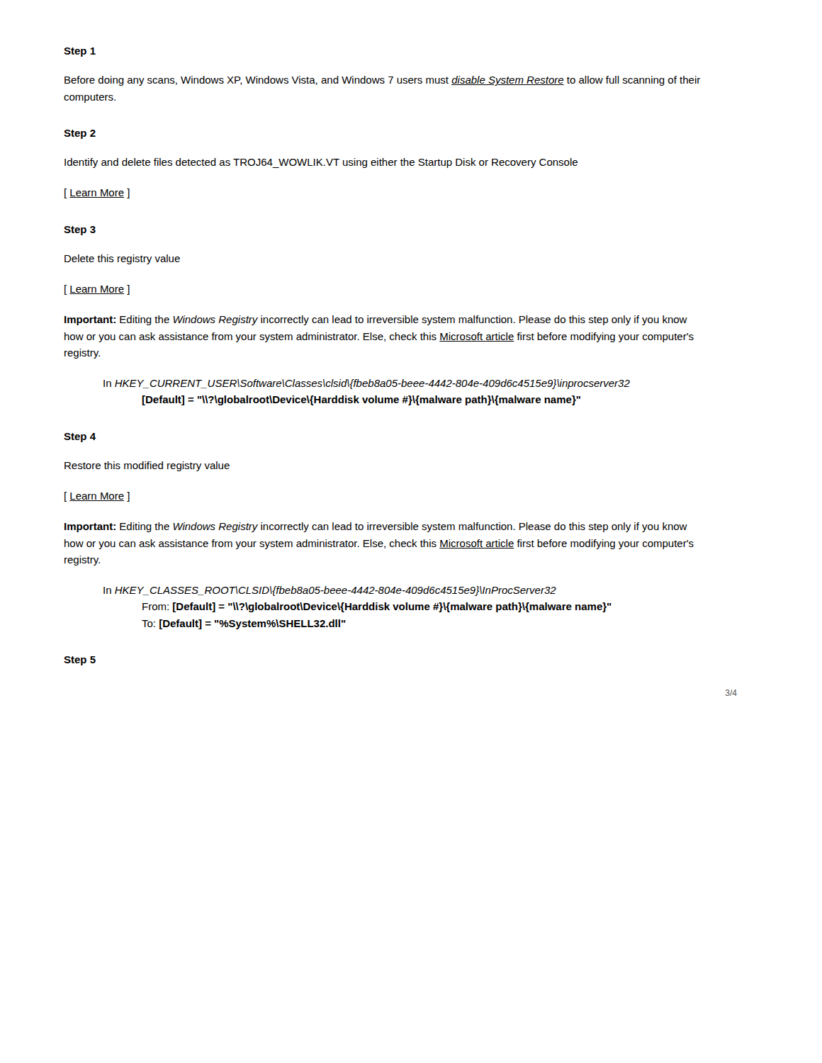Step 1
Before doing any scans, Windows XP, Windows Vista, and Windows 7 users must disable System Restore to allow full scanning of their computers.
Step 2
Identify and delete files detected as TROJ64_WOWLIK.VT using either the Startup Disk or Recovery Console
[ Learn More ]
Step 3
Delete this registry value
[ Learn More ]
Important: Editing the Windows Registry incorrectly can lead to irreversible system malfunction. Please do this step only if you know how or you can ask assistance from your system administrator. Else, check this Microsoft article first before modifying your computer's registry.
In HKEY_CURRENT_USER\Software\Classes\clsid\{fbeb8a05-beee-4442-804e-409d6c4515e9}\inprocserver32
[Default] = "\\?\globalroot\Device\{Harddisk volume #}\{malware path}\{malware name}"
Step 4
Restore this modified registry value
[ Learn More ]
Important: Editing the Windows Registry incorrectly can lead to irreversible system malfunction. Please do this step only if you know how or you can ask assistance from your system administrator. Else, check this Microsoft article first before modifying your computer's registry.
In HKEY_CLASSES_ROOT\CLSID\{fbeb8a05-beee-4442-804e-409d6c4515e9}\InProcServer32
From: [Default] = "\\?\globalroot\Device\{Harddisk volume #}\{malware path}\{malware name}"
To: [Default] = "%System%\SHELL32.dll"
Step 5
3/4